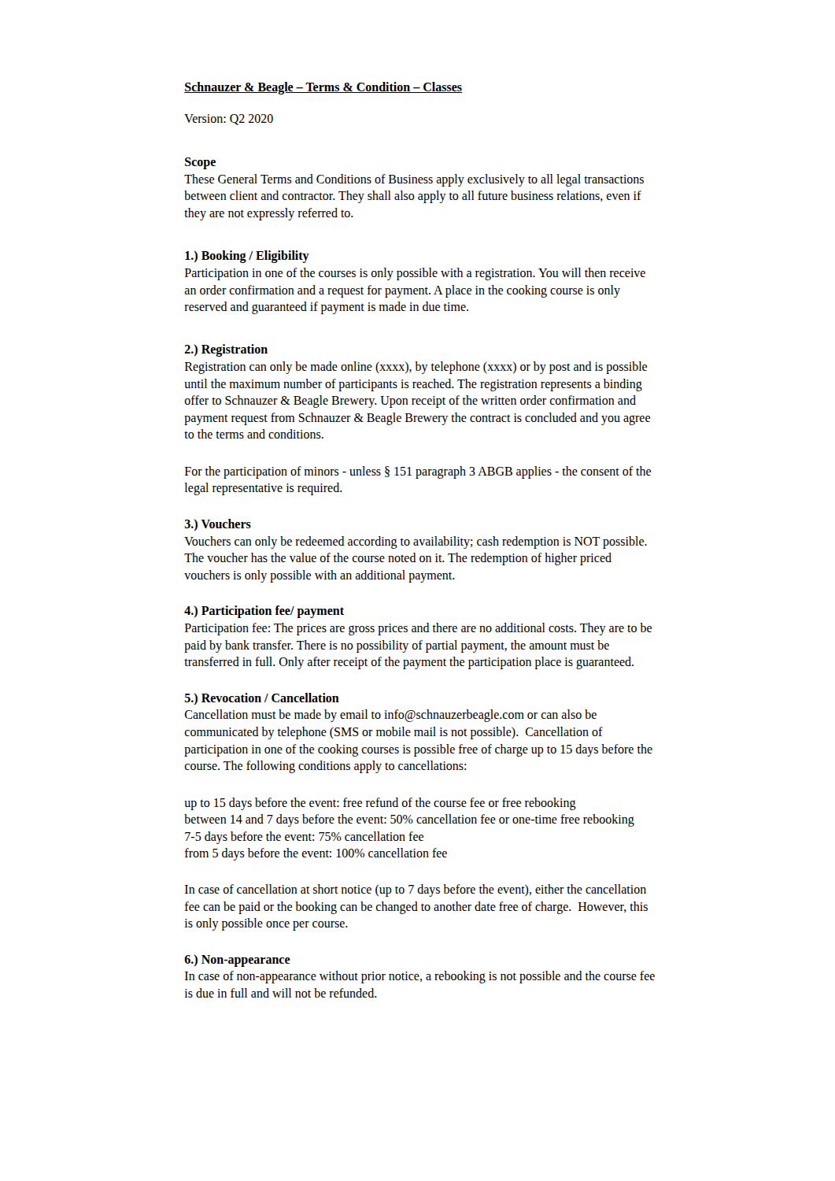Schnauzer & Beagle – Terms & Condition – Classes
Version: Q2 2020
Scope
These General Terms and Conditions of Business apply exclusively to all legal transactions between client and contractor. They shall also apply to all future business relations, even if they are not expressly referred to.
1.) Booking / Eligibility
Participation in one of the courses is only possible with a registration. You will then receive an order confirmation and a request for payment. A place in the cooking course is only reserved and guaranteed if payment is made in due time.
2.) Registration
Registration can only be made online (xxxx), by telephone (xxxx) or by post and is possible until the maximum number of participants is reached. The registration represents a binding offer to Schnauzer & Beagle Brewery. Upon receipt of the written order confirmation and payment request from Schnauzer & Beagle Brewery the contract is concluded and you agree to the terms and conditions.
For the participation of minors - unless § 151 paragraph 3 ABGB applies - the consent of the legal representative is required.
3.) Vouchers
Vouchers can only be redeemed according to availability; cash redemption is NOT possible. The voucher has the value of the course noted on it. The redemption of higher priced vouchers is only possible with an additional payment.
4.) Participation fee/ payment
Participation fee: The prices are gross prices and there are no additional costs. They are to be paid by bank transfer. There is no possibility of partial payment, the amount must be transferred in full. Only after receipt of the payment the participation place is guaranteed.
5.) Revocation / Cancellation
Cancellation must be made by email to info@schnauzerbeagle.com or can also be communicated by telephone (SMS or mobile mail is not possible). Cancellation of participation in one of the cooking courses is possible free of charge up to 15 days before the course. The following conditions apply to cancellations:
up to 15 days before the event: free refund of the course fee or free rebooking
between 14 and 7 days before the event: 50% cancellation fee or one-time free rebooking
7-5 days before the event: 75% cancellation fee
from 5 days before the event: 100% cancellation fee
In case of cancellation at short notice (up to 7 days before the event), either the cancellation fee can be paid or the booking can be changed to another date free of charge. However, this is only possible once per course.
6.) Non-appearance
In case of non-appearance without prior notice, a rebooking is not possible and the course fee is due in full and will not be refunded.